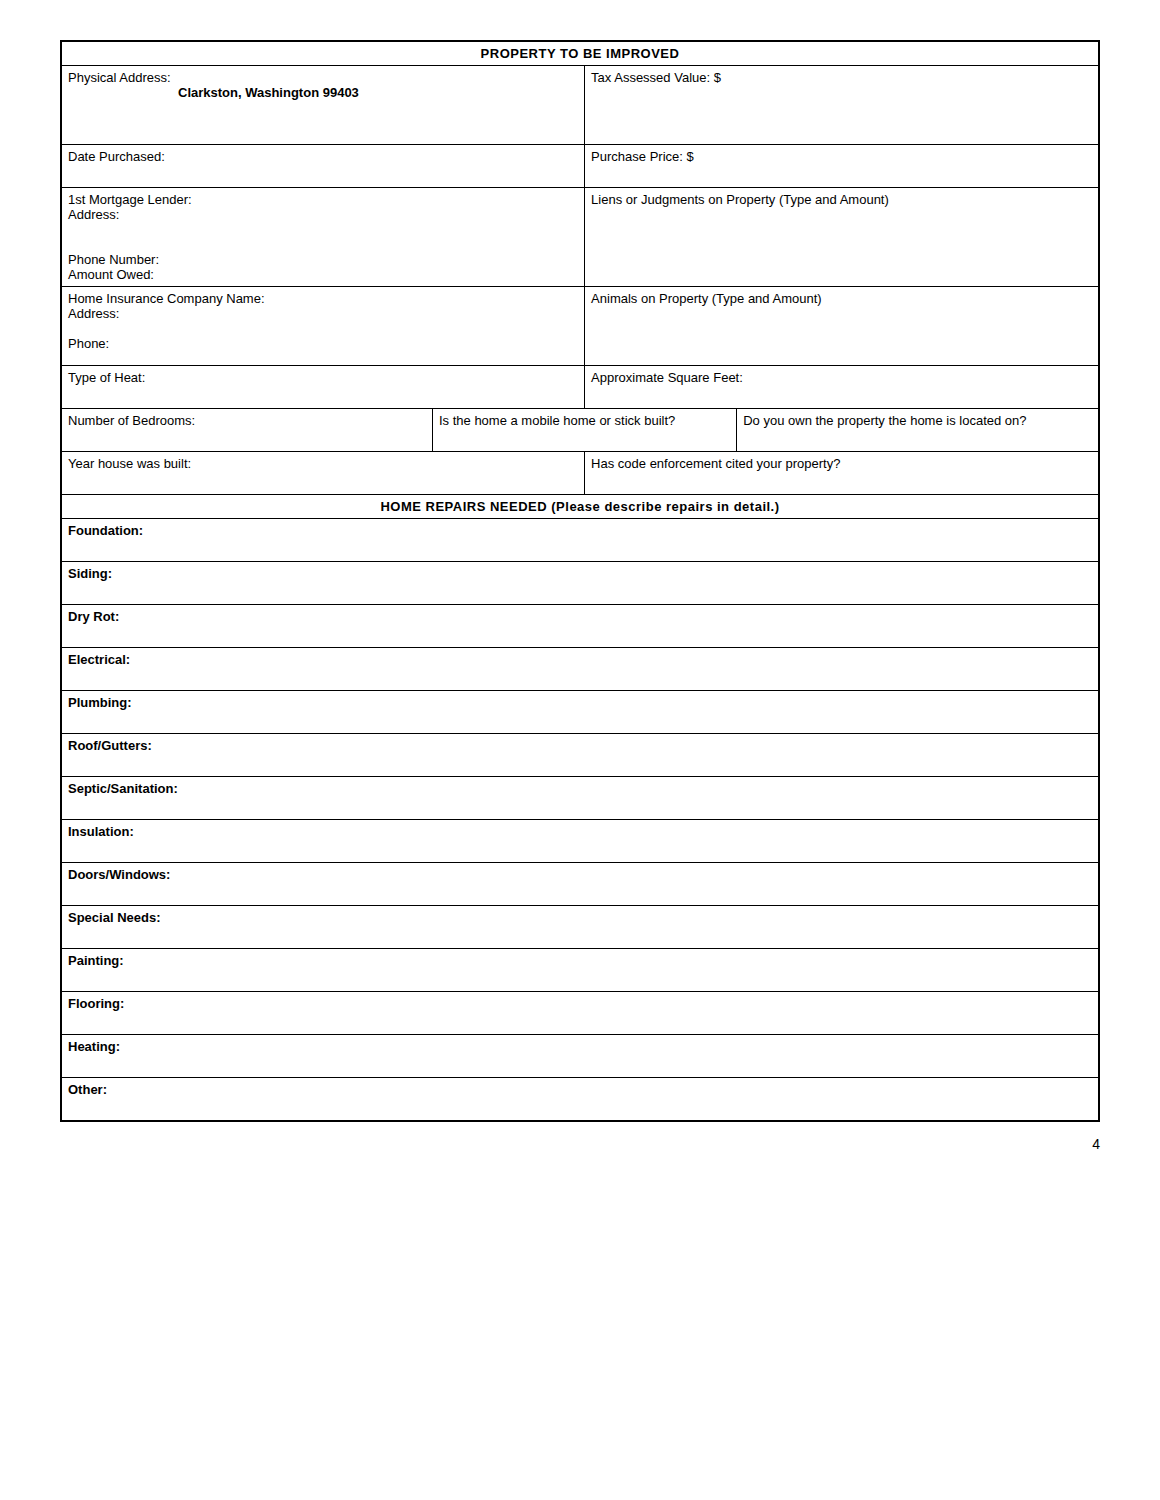| PROPERTY TO BE IMPROVED |
| Physical Address: Clarkston, Washington 99403 | Tax Assessed Value: $ |
| Date Purchased: | Purchase Price: $ |
| 1st Mortgage Lender: Address: Phone Number: Amount Owed: | Liens or Judgments on Property (Type and Amount) |
| Home Insurance Company Name: Address: Phone: | Animals on Property (Type and Amount) |
| Type of Heat: | Approximate Square Feet: |
| Number of Bedrooms: | Is the home a mobile home or stick built? | Do you own the property the home is located on? |
| Year house was built: | Has code enforcement cited your property? |
| HOME REPAIRS NEEDED (Please describe repairs in detail.) |
| Foundation: |
| Siding: |
| Dry Rot: |
| Electrical: |
| Plumbing: |
| Roof/Gutters: |
| Septic/Sanitation: |
| Insulation: |
| Doors/Windows: |
| Special Needs: |
| Painting: |
| Flooring: |
| Heating: |
| Other: |
4